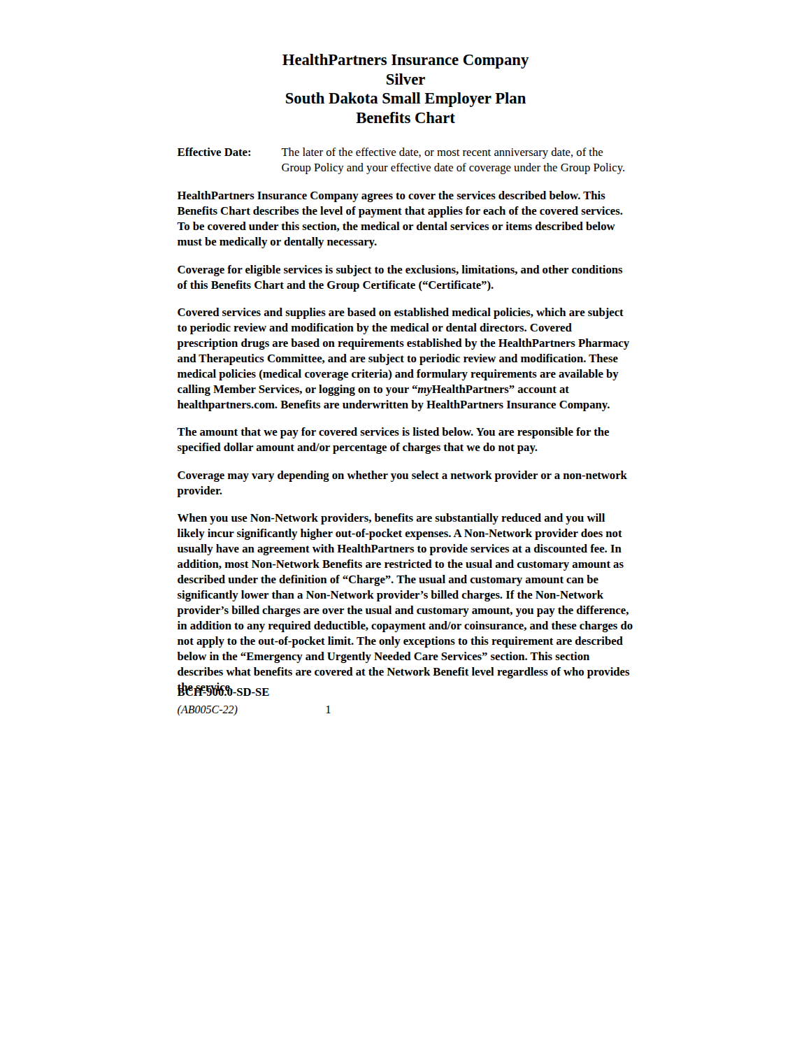HealthPartners Insurance Company
Silver
South Dakota Small Employer Plan
Benefits Chart
Effective Date:
The later of the effective date, or most recent anniversary date, of the Group Policy and your effective date of coverage under the Group Policy.
HealthPartners Insurance Company agrees to cover the services described below. This Benefits Chart describes the level of payment that applies for each of the covered services. To be covered under this section, the medical or dental services or items described below must be medically or dentally necessary.
Coverage for eligible services is subject to the exclusions, limitations, and other conditions of this Benefits Chart and the Group Certificate (“Certificate”).
Covered services and supplies are based on established medical policies, which are subject to periodic review and modification by the medical or dental directors. Covered prescription drugs are based on requirements established by the HealthPartners Pharmacy and Therapeutics Committee, and are subject to periodic review and modification. These medical policies (medical coverage criteria) and formulary requirements are available by calling Member Services, or logging on to your “my HealthPartners” account at healthpartners.com. Benefits are underwritten by HealthPartners Insurance Company.
The amount that we pay for covered services is listed below. You are responsible for the specified dollar amount and/or percentage of charges that we do not pay.
Coverage may vary depending on whether you select a network provider or a non-network provider.
When you use Non-Network providers, benefits are substantially reduced and you will likely incur significantly higher out-of-pocket expenses. A Non-Network provider does not usually have an agreement with HealthPartners to provide services at a discounted fee. In addition, most Non-Network Benefits are restricted to the usual and customary amount as described under the definition of “Charge”. The usual and customary amount can be significantly lower than a Non-Network provider’s billed charges. If the Non-Network provider’s billed charges are over the usual and customary amount, you pay the difference, in addition to any required deductible, copayment and/or coinsurance, and these charges do not apply to the out-of-pocket limit. The only exceptions to this requirement are described below in the “Emergency and Urgently Needed Care Services” section. This section describes what benefits are covered at the Network Benefit level regardless of who provides the service.
BCH-900.0-SD-SE
(AB005C-22)
1